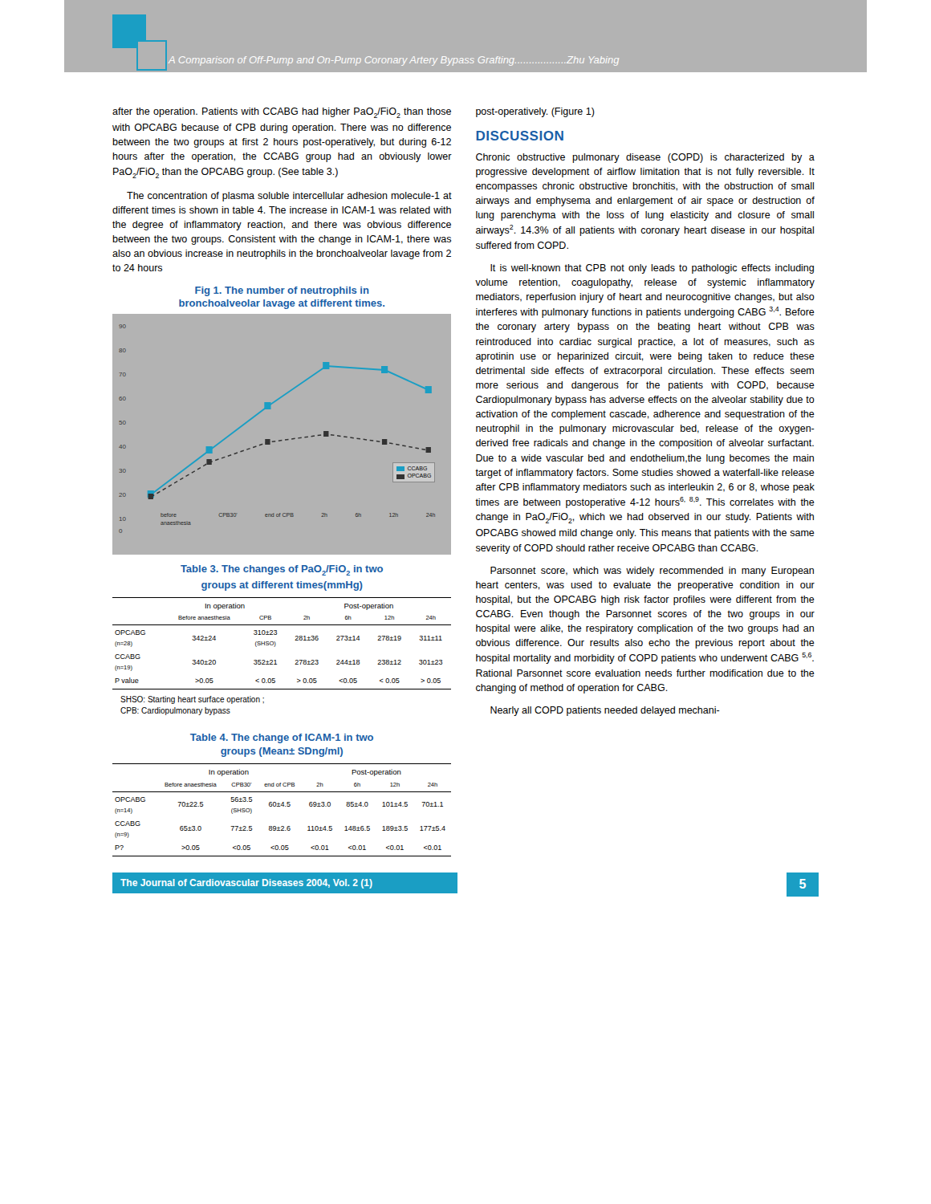A Comparison of Off-Pump and On-Pump Coronary Artery Bypass Grafting..................Zhu Yabing
after the operation. Patients with CCABG had higher PaO2/FiO2 than those with OPCABG because of CPB during operation. There was no difference between the two groups at first 2 hours post-operatively, but during 6-12 hours after the operation, the CCABG group had an obviously lower PaO2/FiO2 than the OPCABG group. (See table 3.)
The concentration of plasma soluble intercellular adhesion molecule-1 at different times is shown in table 4. The increase in ICAM-1 was related with the degree of inflammatory reaction, and there was obvious difference between the two groups. Consistent with the change in ICAM-1, there was also an obvious increase in neutrophils in the bronchoalveolar lavage from 2 to 24 hours
Fig 1. The number of neutrophils in
bronchoalveolar lavage at different times.
90
80
70
60
50
40
30
20
10
0
CCABG
OPCABG
before
anaesthesia CPB30' end of CPB 2h 6h 12h 24h
Table 3. The changes of PaO2/FiO2 in two
groups at different times(mmHg)
| | In operation | Post-operation |
| | Before anaesthesia | CPB | 2h | 6h | 12h | 24h |
| OPCABG (n=28) | 342±24 | 310±23 (SHSO) | 281±36 | 273±14 | 278±19 | 311±11 |
| CCABG (n=19) | 340±20 | 352±21 | 278±23 | 244±18 | 238±12 | 301±23 |
| P value | >0.05 | < 0.05 | > 0.05 | <0.05 | < 0.05 | > 0.05 |
SHSO: Starting heart surface operation ;
CPB: Cardiopulmonary bypass
Table 4. The change of ICAM-1 in two
groups (Mean± SDng/ml)
| | In operation | Post-operation |
| | Before anaesthesia | CPB30' | end of CPB | 2h | 6h | 12h | 24h |
| OPCABG (n=14) | 70±22.5 | 56±3.5 (SHSO) | 60±4.5 | 69±3.0 | 85±4.0 | 101±4.5 | 70±1.1 |
| CCABG (n=9) | 65±3.0 | 77±2.5 | 89±2.6 | 110±4.5 | 148±6.5 | 189±3.5 | 177±5.4 |
| P? | >0.05 | <0.05 | <0.05 | <0.01 | <0.01 | <0.01 | <0.01 |
post-operatively. (Figure 1)
DISCUSSION
Chronic obstructive pulmonary disease (COPD) is characterized by a progressive development of airflow limitation that is not fully reversible. It encompasses chronic obstructive bronchitis, with the obstruction of small airways and emphysema and enlargement of air space or destruction of lung parenchyma with the loss of lung elasticity and closure of small airways2. 14.3% of all patients with coronary heart disease in our hospital suffered from COPD.
It is well-known that CPB not only leads to pathologic effects including volume retention, coagulopathy, release of systemic inflammatory mediators, reperfusion injury of heart and neurocognitive changes, but also interferes with pulmonary functions in patients undergoing CABG 3,4. Before the coronary artery bypass on the beating heart without CPB was reintroduced into cardiac surgical practice, a lot of measures, such as aprotinin use or heparinized circuit, were being taken to reduce these detrimental side effects of extracorporal circulation. These effects seem more serious and dangerous for the patients with COPD, because Cardiopulmonary bypass has adverse effects on the alveolar stability due to activation of the complement cascade, adherence and sequestration of the neutrophil in the pulmonary microvascular bed, release of the oxygen-derived free radicals and change in the composition of alveolar surfactant. Due to a wide vascular bed and endothelium,the lung becomes the main target of inflammatory factors. Some studies showed a waterfall-like release after CPB inflammatory mediators such as interleukin 2, 6 or 8, whose peak times are between postoperative 4-12 hours6, 8,9. This correlates with the change in PaO2/FiO2, which we had observed in our study. Patients with OPCABG showed mild change only. This means that patients with the same severity of COPD should rather receive OPCABG than CCABG.
Parsonnet score, which was widely recommended in many European heart centers, was used to evaluate the preoperative condition in our hospital, but the OPCABG high risk factor profiles were different from the CCABG. Even though the Parsonnet scores of the two groups in our hospital were alike, the respiratory complication of the two groups had an obvious difference. Our results also echo the previous report about the hospital mortality and morbidity of COPD patients who underwent CABG 5,6. Rational Parsonnet score evaluation needs further modification due to the changing of method of operation for CABG.
Nearly all COPD patients needed delayed mechani-
The Journal of Cardiovascular Diseases 2004, Vol. 2 (1)
5